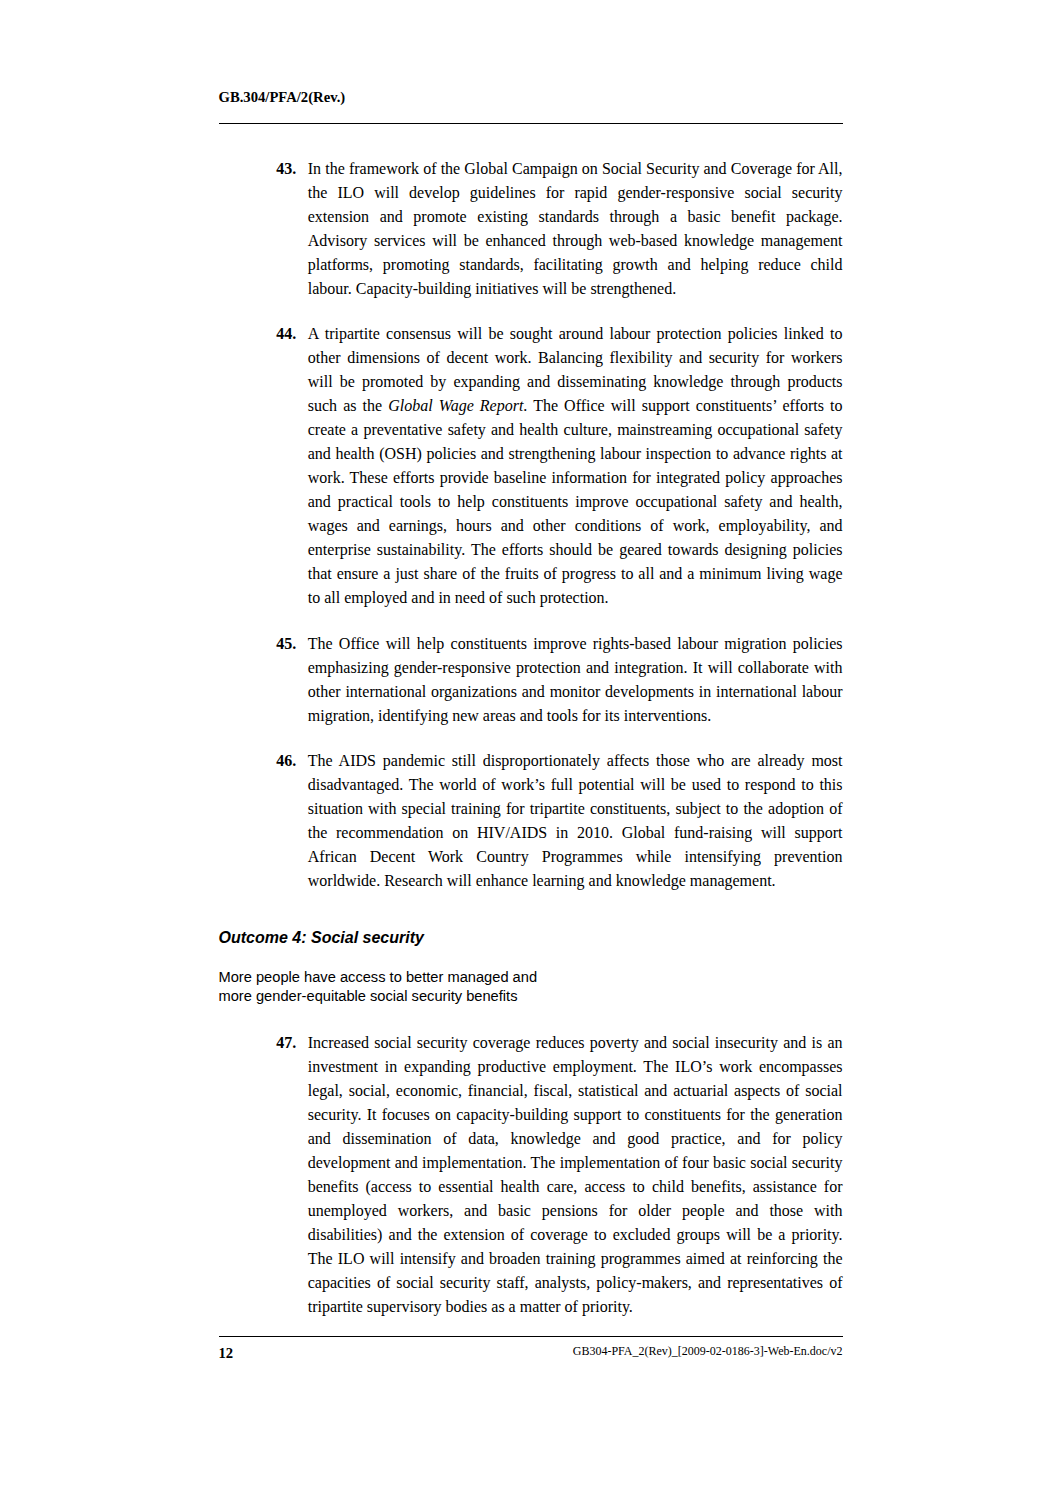GB.304/PFA/2(Rev.)
43.
In the framework of the Global Campaign on Social Security and Coverage for All, the ILO will develop guidelines for rapid gender-responsive social security extension and promote existing standards through a basic benefit package. Advisory services will be enhanced through web-based knowledge management platforms, promoting standards, facilitating growth and helping reduce child labour. Capacity-building initiatives will be strengthened.
44.
A tripartite consensus will be sought around labour protection policies linked to other dimensions of decent work. Balancing flexibility and security for workers will be promoted by expanding and disseminating knowledge through products such as the Global Wage Report. The Office will support constituents’ efforts to create a preventative safety and health culture, mainstreaming occupational safety and health (OSH) policies and strengthening labour inspection to advance rights at work. These efforts provide baseline information for integrated policy approaches and practical tools to help constituents improve occupational safety and health, wages and earnings, hours and other conditions of work, employability, and enterprise sustainability. The efforts should be geared towards designing policies that ensure a just share of the fruits of progress to all and a minimum living wage to all employed and in need of such protection.
45.
The Office will help constituents improve rights-based labour migration policies emphasizing gender-responsive protection and integration. It will collaborate with other international organizations and monitor developments in international labour migration, identifying new areas and tools for its interventions.
46.
The AIDS pandemic still disproportionately affects those who are already most disadvantaged. The world of work’s full potential will be used to respond to this situation with special training for tripartite constituents, subject to the adoption of the recommendation on HIV/AIDS in 2010. Global fund-raising will support African Decent Work Country Programmes while intensifying prevention worldwide. Research will enhance learning and knowledge management.
Outcome 4: Social security
More people have access to better managed and
more gender-equitable social security benefits
47.
Increased social security coverage reduces poverty and social insecurity and is an investment in expanding productive employment. The ILO’s work encompasses legal, social, economic, financial, fiscal, statistical and actuarial aspects of social security. It focuses on capacity-building support to constituents for the generation and dissemination of data, knowledge and good practice, and for policy development and implementation. The implementation of four basic social security benefits (access to essential health care, access to child benefits, assistance for unemployed workers, and basic pensions for older people and those with disabilities) and the extension of coverage to excluded groups will be a priority. The ILO will intensify and broaden training programmes aimed at reinforcing the capacities of social security staff, analysts, policy-makers, and representatives of tripartite supervisory bodies as a matter of priority.
12
GB304-PFA_2(Rev)_[2009-02-0186-3]-Web-En.doc/v2